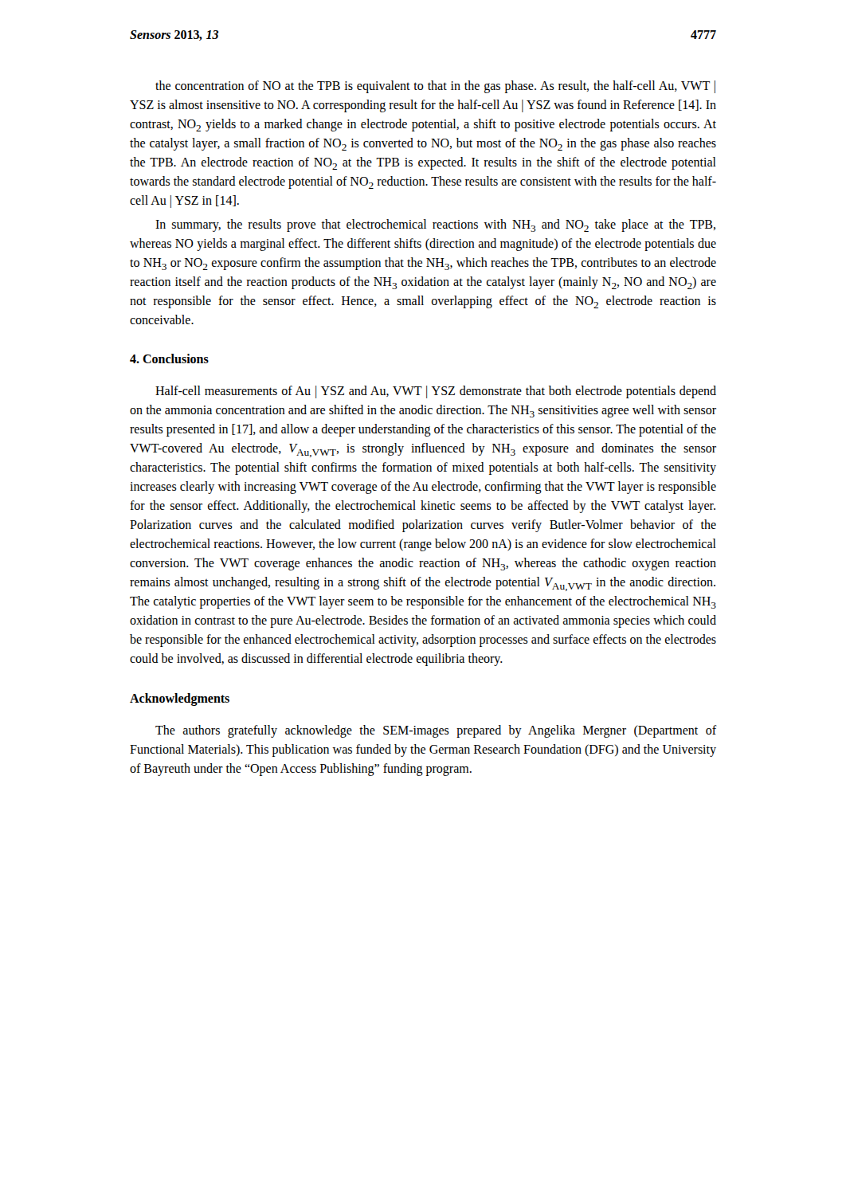Sensors 2013, 13 4777
the concentration of NO at the TPB is equivalent to that in the gas phase. As result, the half-cell Au, VWT | YSZ is almost insensitive to NO. A corresponding result for the half-cell Au | YSZ was found in Reference [14]. In contrast, NO2 yields to a marked change in electrode potential, a shift to positive electrode potentials occurs. At the catalyst layer, a small fraction of NO2 is converted to NO, but most of the NO2 in the gas phase also reaches the TPB. An electrode reaction of NO2 at the TPB is expected. It results in the shift of the electrode potential towards the standard electrode potential of NO2 reduction. These results are consistent with the results for the half-cell Au | YSZ in [14].
In summary, the results prove that electrochemical reactions with NH3 and NO2 take place at the TPB, whereas NO yields a marginal effect. The different shifts (direction and magnitude) of the electrode potentials due to NH3 or NO2 exposure confirm the assumption that the NH3, which reaches the TPB, contributes to an electrode reaction itself and the reaction products of the NH3 oxidation at the catalyst layer (mainly N2, NO and NO2) are not responsible for the sensor effect. Hence, a small overlapping effect of the NO2 electrode reaction is conceivable.
4. Conclusions
Half-cell measurements of Au | YSZ and Au, VWT | YSZ demonstrate that both electrode potentials depend on the ammonia concentration and are shifted in the anodic direction. The NH3 sensitivities agree well with sensor results presented in [17], and allow a deeper understanding of the characteristics of this sensor. The potential of the VWT-covered Au electrode, VAu,VWT, is strongly influenced by NH3 exposure and dominates the sensor characteristics. The potential shift confirms the formation of mixed potentials at both half-cells. The sensitivity increases clearly with increasing VWT coverage of the Au electrode, confirming that the VWT layer is responsible for the sensor effect. Additionally, the electrochemical kinetic seems to be affected by the VWT catalyst layer. Polarization curves and the calculated modified polarization curves verify Butler-Volmer behavior of the electrochemical reactions. However, the low current (range below 200 nA) is an evidence for slow electrochemical conversion. The VWT coverage enhances the anodic reaction of NH3, whereas the cathodic oxygen reaction remains almost unchanged, resulting in a strong shift of the electrode potential VAu,VWT in the anodic direction. The catalytic properties of the VWT layer seem to be responsible for the enhancement of the electrochemical NH3 oxidation in contrast to the pure Au-electrode. Besides the formation of an activated ammonia species which could be responsible for the enhanced electrochemical activity, adsorption processes and surface effects on the electrodes could be involved, as discussed in differential electrode equilibria theory.
Acknowledgments
The authors gratefully acknowledge the SEM-images prepared by Angelika Mergner (Department of Functional Materials). This publication was funded by the German Research Foundation (DFG) and the University of Bayreuth under the “Open Access Publishing” funding program.